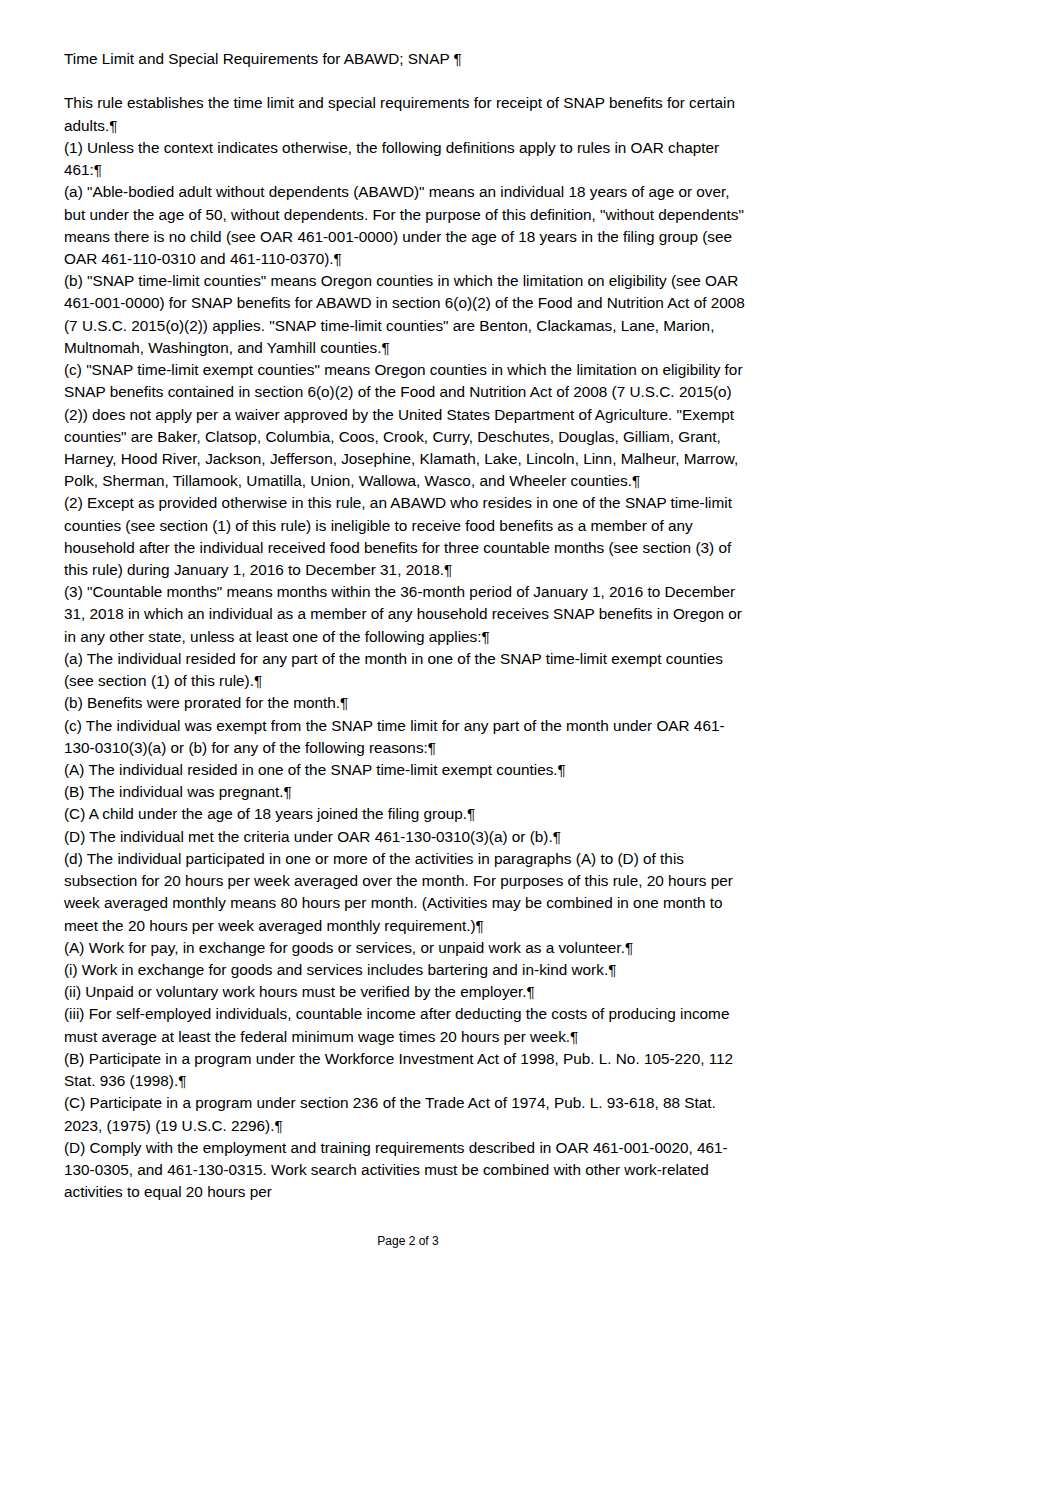Time Limit and Special Requirements for ABAWD; SNAP ¶
This rule establishes the time limit and special requirements for receipt of SNAP benefits for certain adults.¶
(1) Unless the context indicates otherwise, the following definitions apply to rules in OAR chapter 461:¶
(a) "Able-bodied adult without dependents (ABAWD)" means an individual 18 years of age or over, but under the age of 50, without dependents. For the purpose of this definition, "without dependents" means there is no child (see OAR 461-001-0000) under the age of 18 years in the filing group (see OAR 461-110-0310 and 461-110-0370).¶
(b) "SNAP time-limit counties" means Oregon counties in which the limitation on eligibility (see OAR 461-001-0000) for SNAP benefits for ABAWD in section 6(o)(2) of the Food and Nutrition Act of 2008 (7 U.S.C. 2015(o)(2)) applies. "SNAP time-limit counties" are Benton, Clackamas, Lane, Marion, Multnomah, Washington, and Yamhill counties.¶
(c) "SNAP time-limit exempt counties" means Oregon counties in which the limitation on eligibility for SNAP benefits contained in section 6(o)(2) of the Food and Nutrition Act of 2008 (7 U.S.C. 2015(o)(2)) does not apply per a waiver approved by the United States Department of Agriculture. "Exempt counties" are Baker, Clatsop, Columbia, Coos, Crook, Curry, Deschutes, Douglas, Gilliam, Grant, Harney, Hood River, Jackson, Jefferson, Josephine, Klamath, Lake, Lincoln, Linn, Malheur, Marrow, Polk, Sherman, Tillamook, Umatilla, Union, Wallowa, Wasco, and Wheeler counties.¶
(2) Except as provided otherwise in this rule, an ABAWD who resides in one of the SNAP time-limit counties (see section (1) of this rule) is ineligible to receive food benefits as a member of any household after the individual received food benefits for three countable months (see section (3) of this rule) during January 1, 2016 to December 31, 2018.¶
(3) "Countable months" means months within the 36-month period of January 1, 2016 to December 31, 2018 in which an individual as a member of any household receives SNAP benefits in Oregon or in any other state, unless at least one of the following applies:¶
(a) The individual resided for any part of the month in one of the SNAP time-limit exempt counties (see section (1) of this rule).¶
(b) Benefits were prorated for the month.¶
(c) The individual was exempt from the SNAP time limit for any part of the month under OAR 461-130-0310(3)(a) or (b) for any of the following reasons:¶
(A) The individual resided in one of the SNAP time-limit exempt counties.¶
(B) The individual was pregnant.¶
(C) A child under the age of 18 years joined the filing group.¶
(D) The individual met the criteria under OAR 461-130-0310(3)(a) or (b).¶
(d) The individual participated in one or more of the activities in paragraphs (A) to (D) of this subsection for 20 hours per week averaged over the month. For purposes of this rule, 20 hours per week averaged monthly means 80 hours per month. (Activities may be combined in one month to meet the 20 hours per week averaged monthly requirement.)¶
(A) Work for pay, in exchange for goods or services, or unpaid work as a volunteer.¶
(i) Work in exchange for goods and services includes bartering and in-kind work.¶
(ii) Unpaid or voluntary work hours must be verified by the employer.¶
(iii) For self-employed individuals, countable income after deducting the costs of producing income must average at least the federal minimum wage times 20 hours per week.¶
(B) Participate in a program under the Workforce Investment Act of 1998, Pub. L. No. 105-220, 112 Stat. 936 (1998).¶
(C) Participate in a program under section 236 of the Trade Act of 1974, Pub. L. 93-618, 88 Stat. 2023, (1975) (19 U.S.C. 2296).¶
(D) Comply with the employment and training requirements described in OAR 461-001-0020, 461-130-0305, and 461-130-0315. Work search activities must be combined with other work-related activities to equal 20 hours per
Page 2 of 3